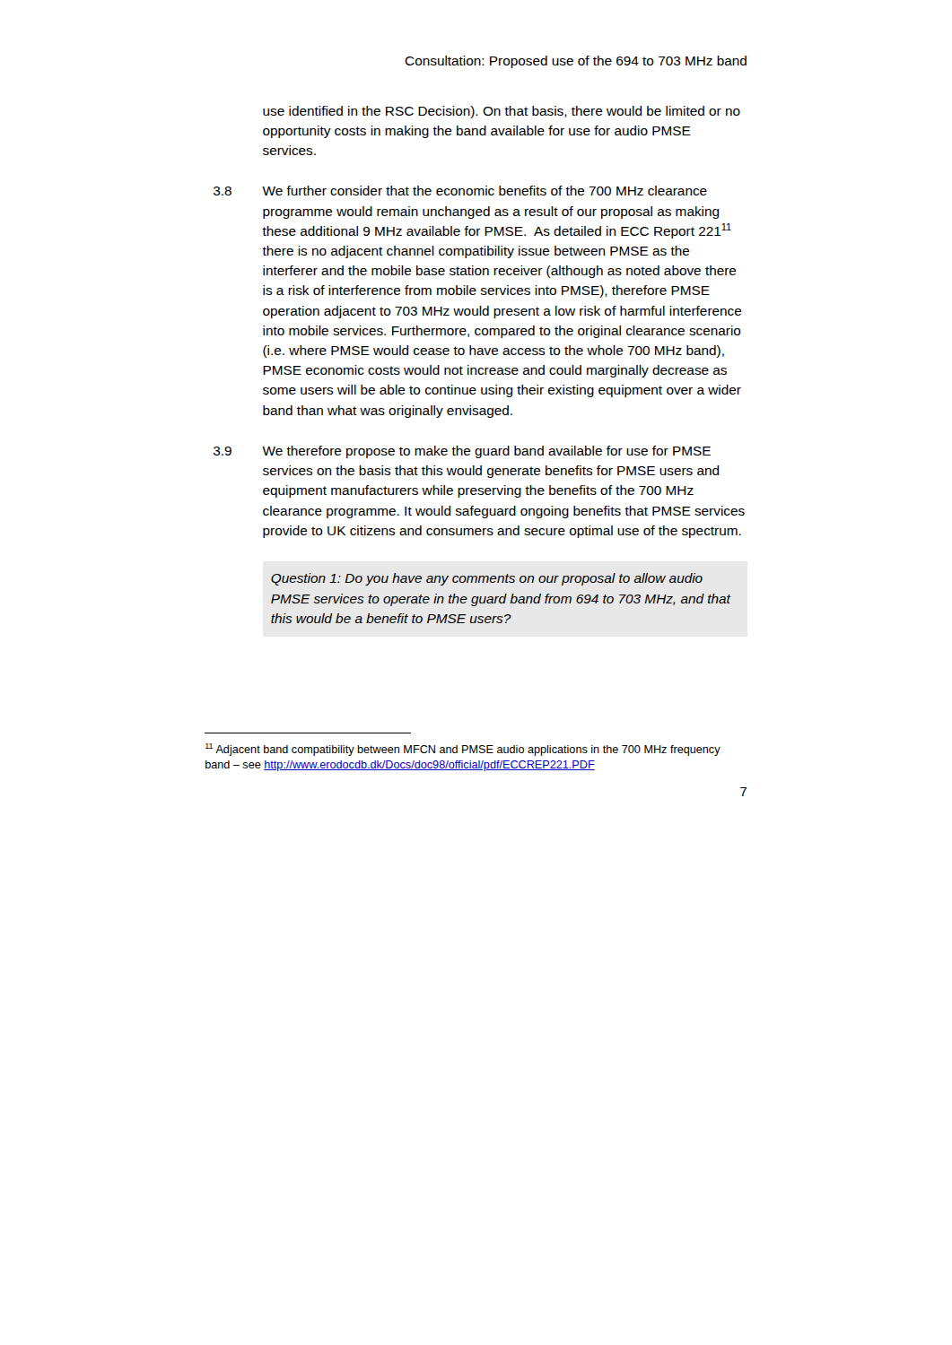Consultation: Proposed use of the 694 to 703 MHz band
use identified in the RSC Decision). On that basis, there would be limited or no opportunity costs in making the band available for use for audio PMSE services.
3.8
We further consider that the economic benefits of the 700 MHz clearance programme would remain unchanged as a result of our proposal as making these additional 9 MHz available for PMSE. As detailed in ECC Report 22111 there is no adjacent channel compatibility issue between PMSE as the interferer and the mobile base station receiver (although as noted above there is a risk of interference from mobile services into PMSE), therefore PMSE operation adjacent to 703 MHz would present a low risk of harmful interference into mobile services. Furthermore, compared to the original clearance scenario (i.e. where PMSE would cease to have access to the whole 700 MHz band), PMSE economic costs would not increase and could marginally decrease as some users will be able to continue using their existing equipment over a wider band than what was originally envisaged.
3.9
We therefore propose to make the guard band available for use for PMSE services on the basis that this would generate benefits for PMSE users and equipment manufacturers while preserving the benefits of the 700 MHz clearance programme. It would safeguard ongoing benefits that PMSE services provide to UK citizens and consumers and secure optimal use of the spectrum.
Question 1: Do you have any comments on our proposal to allow audio PMSE services to operate in the guard band from 694 to 703 MHz, and that this would be a benefit to PMSE users?
11 Adjacent band compatibility between MFCN and PMSE audio applications in the 700 MHz frequency band – see http://www.erodocdb.dk/Docs/doc98/official/pdf/ECCREP221.PDF
7